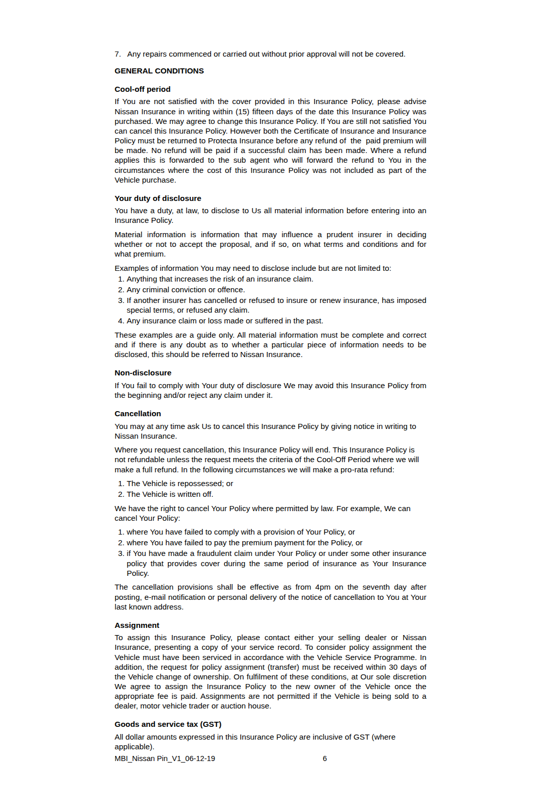7. Any repairs commenced or carried out without prior approval will not be covered.
GENERAL CONDITIONS
Cool-off period
If You are not satisfied with the cover provided in this Insurance Policy, please advise Nissan Insurance in writing within (15) fifteen days of the date this Insurance Policy was purchased. We may agree to change this Insurance Policy. If You are still not satisfied You can cancel this Insurance Policy. However both the Certificate of Insurance and Insurance Policy must be returned to Protecta Insurance before any refund of the paid premium will be made. No refund will be paid if a successful claim has been made. Where a refund applies this is forwarded to the sub agent who will forward the refund to You in the circumstances where the cost of this Insurance Policy was not included as part of the Vehicle purchase.
Your duty of disclosure
You have a duty, at law, to disclose to Us all material information before entering into an Insurance Policy.
Material information is information that may influence a prudent insurer in deciding whether or not to accept the proposal, and if so, on what terms and conditions and for what premium.
Examples of information You may need to disclose include but are not limited to:
Anything that increases the risk of an insurance claim.
Any criminal conviction or offence.
If another insurer has cancelled or refused to insure or renew insurance, has imposed special terms, or refused any claim.
Any insurance claim or loss made or suffered in the past.
These examples are a guide only. All material information must be complete and correct and if there is any doubt as to whether a particular piece of information needs to be disclosed, this should be referred to Nissan Insurance.
Non-disclosure
If You fail to comply with Your duty of disclosure We may avoid this Insurance Policy from the beginning and/or reject any claim under it.
Cancellation
You may at any time ask Us to cancel this Insurance Policy by giving notice in writing to Nissan Insurance.
Where you request cancellation, this Insurance Policy will end. This Insurance Policy is not refundable unless the request meets the criteria of the Cool-Off Period where we will make a full refund. In the following circumstances we will make a pro-rata refund:
The Vehicle is repossessed; or
The Vehicle is written off.
We have the right to cancel Your Policy where permitted by law. For example, We can cancel Your Policy:
where You have failed to comply with a provision of Your Policy, or
where You have failed to pay the premium payment for the Policy, or
if You have made a fraudulent claim under Your Policy or under some other insurance policy that provides cover during the same period of insurance as Your Insurance Policy.
The cancellation provisions shall be effective as from 4pm on the seventh day after posting, e-mail notification or personal delivery of the notice of cancellation to You at Your last known address.
Assignment
To assign this Insurance Policy, please contact either your selling dealer or Nissan Insurance, presenting a copy of your service record. To consider policy assignment the Vehicle must have been serviced in accordance with the Vehicle Service Programme. In addition, the request for policy assignment (transfer) must be received within 30 days of the Vehicle change of ownership. On fulfilment of these conditions, at Our sole discretion We agree to assign the Insurance Policy to the new owner of the Vehicle once the appropriate fee is paid. Assignments are not permitted if the Vehicle is being sold to a dealer, motor vehicle trader or auction house.
Goods and service tax (GST)
All dollar amounts expressed in this Insurance Policy are inclusive of GST (where applicable).
MBI_Nissan Pin_V1_06-12-19 6